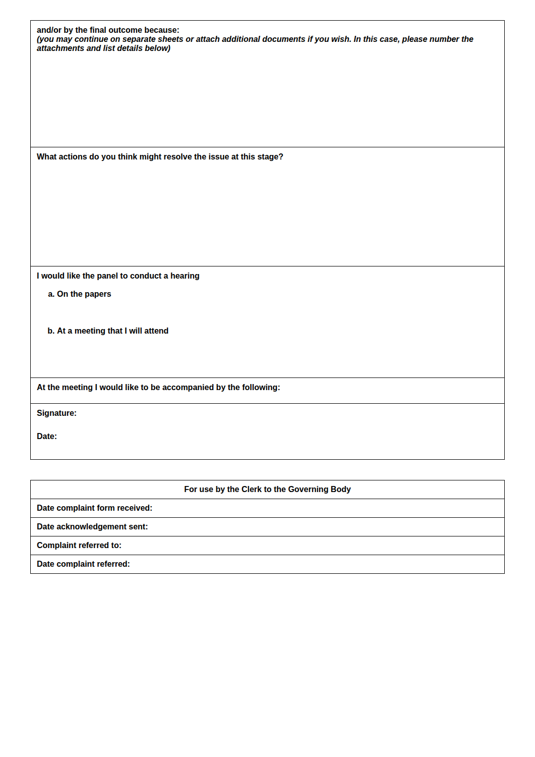| and/or by the final outcome because: (you may continue on separate sheets or attach additional documents if you wish. In this case, please number the attachments and list details below) |
| What actions do you think might resolve the issue at this stage? |
| I would like the panel to conduct a hearing On the papers At a meeting that I will attend |
| At the meeting I would like to be accompanied by the following: |
| Signature: Date: |
| For use by the Clerk to the Governing Body |
| Date complaint form received: |
| Date acknowledgement sent: |
| Complaint referred to: |
| Date complaint referred: |